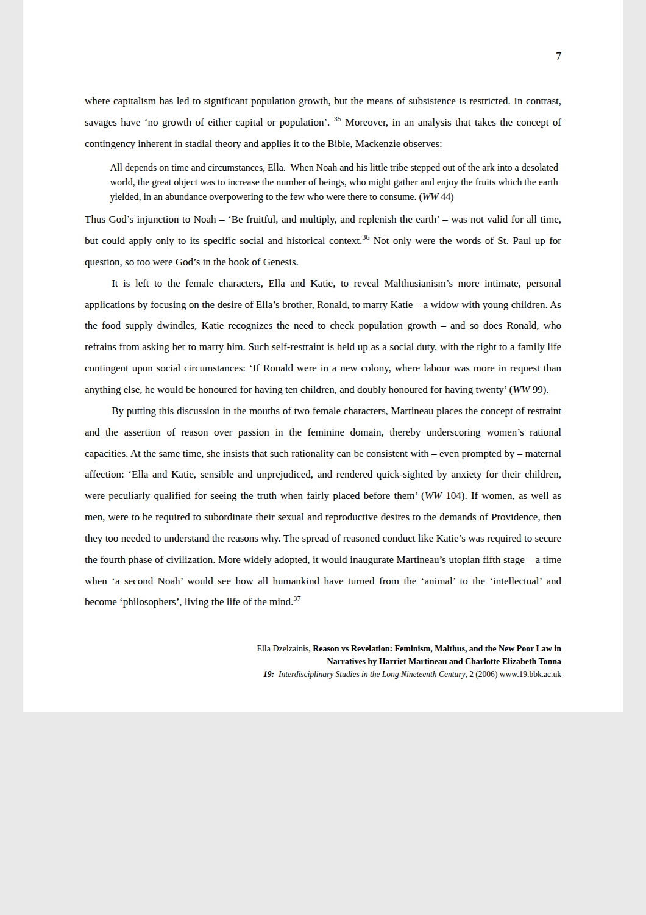7
where capitalism has led to significant population growth, but the means of subsistence is restricted. In contrast, savages have ‘no growth of either capital or population’. 35 Moreover, in an analysis that takes the concept of contingency inherent in stadial theory and applies it to the Bible, Mackenzie observes:
All depends on time and circumstances, Ella. When Noah and his little tribe stepped out of the ark into a desolated world, the great object was to increase the number of beings, who might gather and enjoy the fruits which the earth yielded, in an abundance overpowering to the few who were there to consume. (WW 44)
Thus God’s injunction to Noah – ‘Be fruitful, and multiply, and replenish the earth’ – was not valid for all time, but could apply only to its specific social and historical context.36 Not only were the words of St. Paul up for question, so too were God’s in the book of Genesis.
It is left to the female characters, Ella and Katie, to reveal Malthusianism’s more intimate, personal applications by focusing on the desire of Ella’s brother, Ronald, to marry Katie – a widow with young children. As the food supply dwindles, Katie recognizes the need to check population growth – and so does Ronald, who refrains from asking her to marry him. Such self-restraint is held up as a social duty, with the right to a family life contingent upon social circumstances: ‘If Ronald were in a new colony, where labour was more in request than anything else, he would be honoured for having ten children, and doubly honoured for having twenty’ (WW 99).
By putting this discussion in the mouths of two female characters, Martineau places the concept of restraint and the assertion of reason over passion in the feminine domain, thereby underscoring women’s rational capacities. At the same time, she insists that such rationality can be consistent with – even prompted by – maternal affection: ‘Ella and Katie, sensible and unprejudiced, and rendered quick-sighted by anxiety for their children, were peculiarly qualified for seeing the truth when fairly placed before them’ (WW 104). If women, as well as men, were to be required to subordinate their sexual and reproductive desires to the demands of Providence, then they too needed to understand the reasons why. The spread of reasoned conduct like Katie’s was required to secure the fourth phase of civilization. More widely adopted, it would inaugurate Martineau’s utopian fifth stage – a time when ‘a second Noah’ would see how all humankind have turned from the ‘animal’ to the ‘intellectual’ and become ‘philosophers’, living the life of the mind.37
Ella Dzelzainis, Reason vs Revelation: Feminism, Malthus, and the New Poor Law in
Narratives by Harriet Martineau and Charlotte Elizabeth Tonna
19: Interdisciplinary Studies in the Long Nineteenth Century, 2 (2006) www.19.bbk.ac.uk